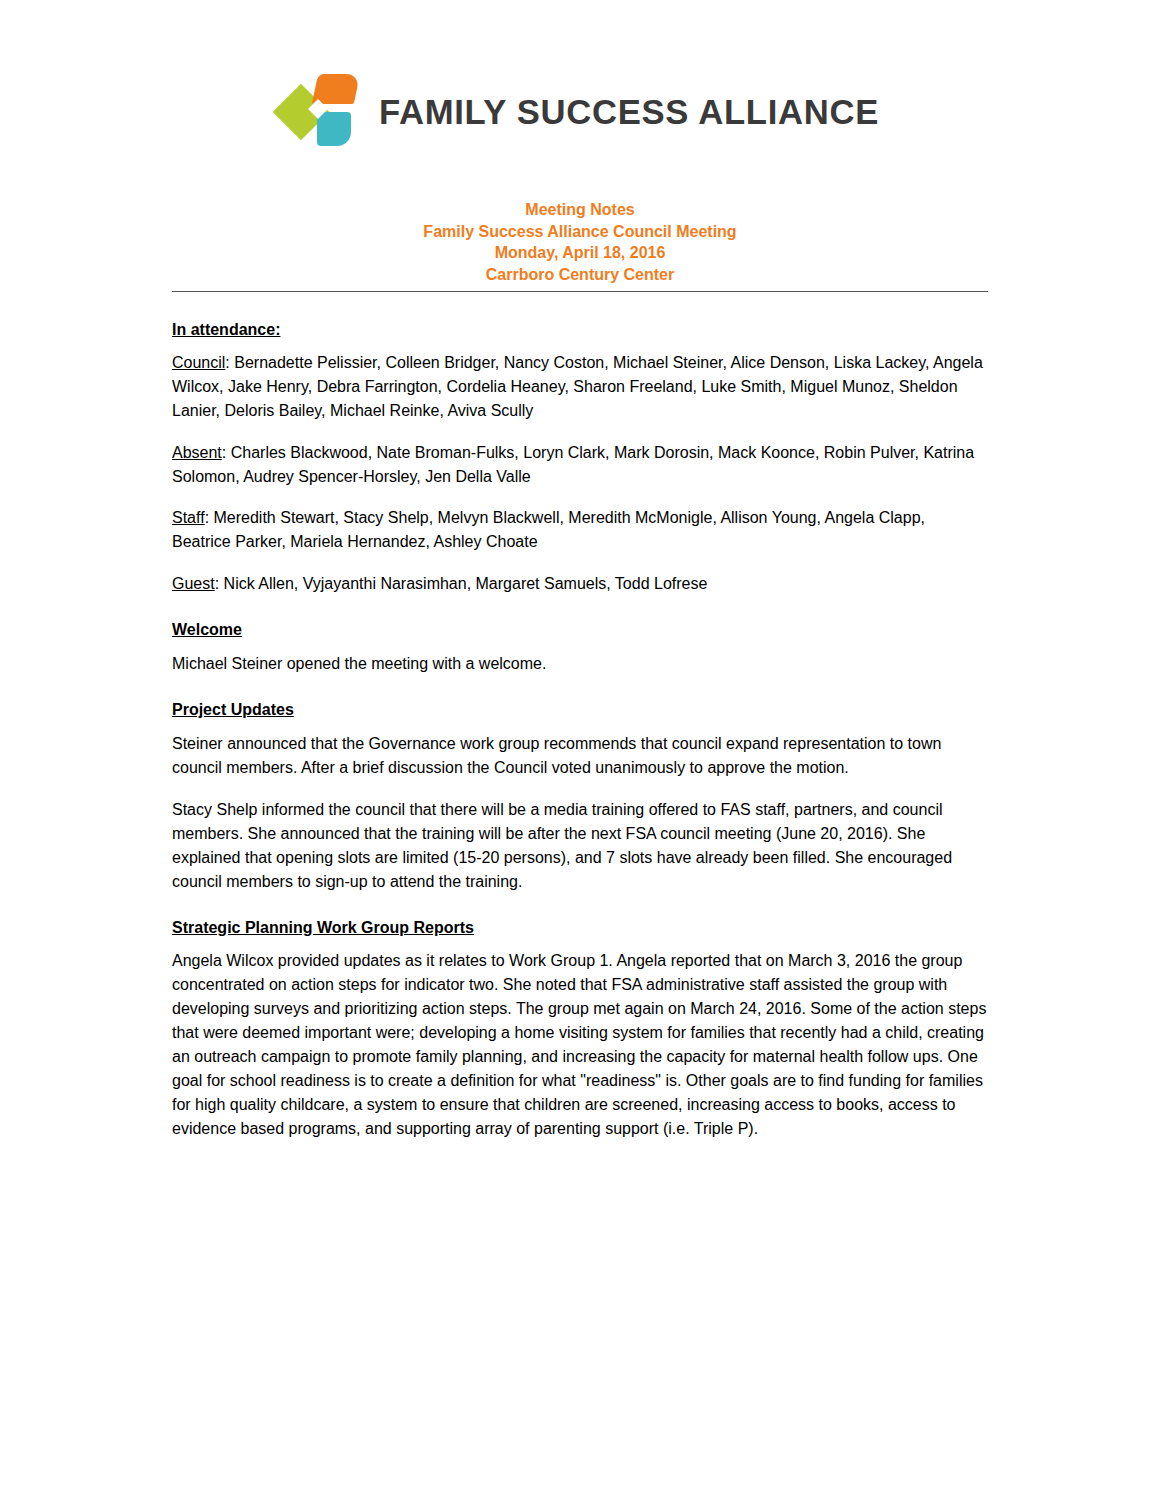FAMILY SUCCESS ALLIANCE
Meeting Notes
Family Success Alliance Council Meeting
Monday, April 18, 2016
Carrboro Century Center
In attendance:
Council: Bernadette Pelissier, Colleen Bridger, Nancy Coston, Michael Steiner, Alice Denson, Liska Lackey, Angela Wilcox, Jake Henry, Debra Farrington, Cordelia Heaney, Sharon Freeland, Luke Smith, Miguel Munoz, Sheldon Lanier, Deloris Bailey, Michael Reinke, Aviva Scully
Absent: Charles Blackwood, Nate Broman-Fulks, Loryn Clark, Mark Dorosin, Mack Koonce, Robin Pulver, Katrina Solomon, Audrey Spencer-Horsley, Jen Della Valle
Staff: Meredith Stewart, Stacy Shelp, Melvyn Blackwell, Meredith McMonigle, Allison Young, Angela Clapp, Beatrice Parker, Mariela Hernandez, Ashley Choate
Guest: Nick Allen, Vyjayanthi Narasimhan, Margaret Samuels, Todd Lofrese
Welcome
Michael Steiner opened the meeting with a welcome.
Project Updates
Steiner announced that the Governance work group recommends that council expand representation to town council members. After a brief discussion the Council voted unanimously to approve the motion.
Stacy Shelp informed the council that there will be a media training offered to FAS staff, partners, and council members. She announced that the training will be after the next FSA council meeting (June 20, 2016). She explained that opening slots are limited (15-20 persons), and 7 slots have already been filled. She encouraged council members to sign-up to attend the training.
Strategic Planning Work Group Reports
Angela Wilcox provided updates as it relates to Work Group 1. Angela reported that on March 3, 2016 the group concentrated on action steps for indicator two. She noted that FSA administrative staff assisted the group with developing surveys and prioritizing action steps. The group met again on March 24, 2016. Some of the action steps that were deemed important were; developing a home visiting system for families that recently had a child, creating an outreach campaign to promote family planning, and increasing the capacity for maternal health follow ups. One goal for school readiness is to create a definition for what "readiness" is. Other goals are to find funding for families for high quality childcare, a system to ensure that children are screened, increasing access to books, access to evidence based programs, and supporting array of parenting support (i.e. Triple P).